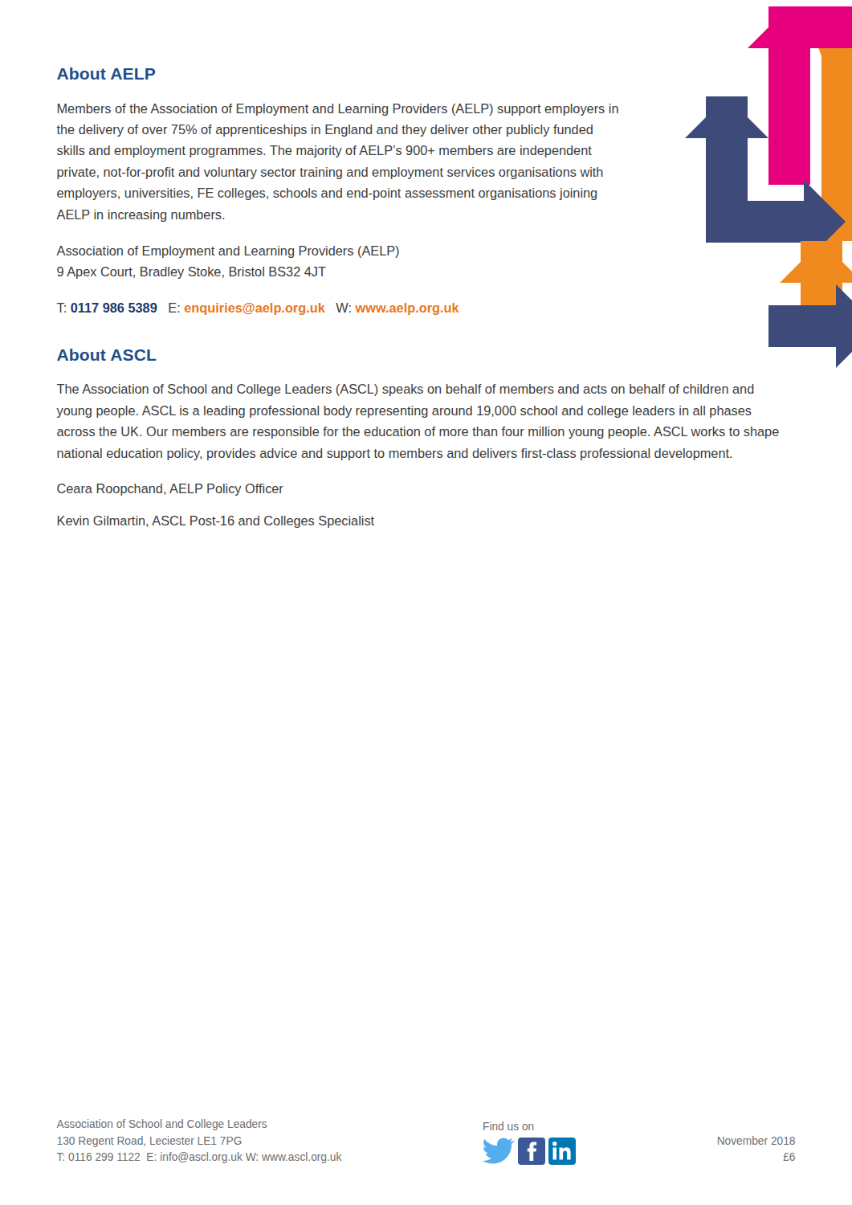About AELP
Members of the Association of Employment and Learning Providers (AELP) support employers in the delivery of over 75% of apprenticeships in England and they deliver other publicly funded skills and employment programmes. The majority of AELP’s 900+ members are independent private, not-for-profit and voluntary sector training and employment services organisations with employers, universities, FE colleges, schools and end-point assessment organisations joining AELP in increasing numbers.
Association of Employment and Learning Providers (AELP)
9 Apex Court, Bradley Stoke, Bristol BS32 4JT
T: 0117 986 5389 E: enquiries@aelp.org.uk W: www.aelp.org.uk
About ASCL
The Association of School and College Leaders (ASCL) speaks on behalf of members and acts on behalf of children and young people. ASCL is a leading professional body representing around 19,000 school and college leaders in all phases across the UK. Our members are responsible for the education of more than four million young people. ASCL works to shape national education policy, provides advice and support to members and delivers first-class professional development.
Ceara Roopchand, AELP Policy Officer
Kevin Gilmartin, ASCL Post-16 and Colleges Specialist
Association of School and College Leaders
130 Regent Road, Leciester LE1 7PG
T: 0116 299 1122 E: info@ascl.org.uk W: www.ascl.org.uk
Find us on
November 2018
£6